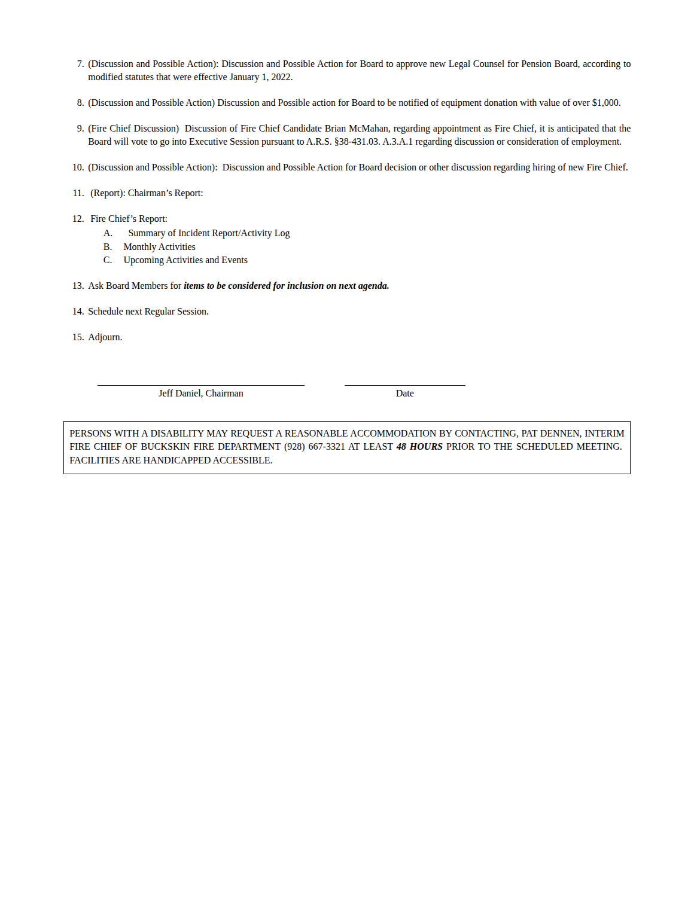7. (Discussion and Possible Action): Discussion and Possible Action for Board to approve new Legal Counsel for Pension Board, according to modified statutes that were effective January 1, 2022.
8. (Discussion and Possible Action) Discussion and Possible action for Board to be notified of equipment donation with value of over $1,000.
9. (Fire Chief Discussion) Discussion of Fire Chief Candidate Brian McMahan, regarding appointment as Fire Chief, it is anticipated that the Board will vote to go into Executive Session pursuant to A.R.S. §38-431.03. A.3.A.1 regarding discussion or consideration of employment.
10. (Discussion and Possible Action): Discussion and Possible Action for Board decision or other discussion regarding hiring of new Fire Chief.
11. (Report): Chairman’s Report:
12. Fire Chief’s Report:
A. Summary of Incident Report/Activity Log
B. Monthly Activities
C. Upcoming Activities and Events
13. Ask Board Members for items to be considered for inclusion on next agenda.
14. Schedule next Regular Session.
15. Adjourn.
Jeff Daniel, Chairman
Date
PERSONS WITH A DISABILITY MAY REQUEST A REASONABLE ACCOMMODATION BY CONTACTING, PAT DENNEN, INTERIM FIRE CHIEF OF BUCKSKIN FIRE DEPARTMENT (928) 667-3321 AT LEAST 48 HOURS PRIOR TO THE SCHEDULED MEETING. FACILITIES ARE HANDICAPPED ACCESSIBLE.